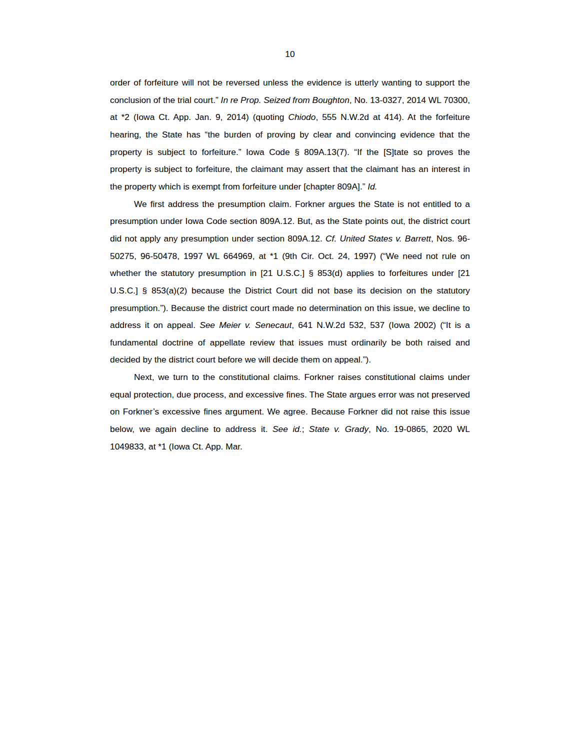10
order of forfeiture will not be reversed unless the evidence is utterly wanting to support the conclusion of the trial court.” In re Prop. Seized from Boughton, No. 13-0327, 2014 WL 70300, at *2 (Iowa Ct. App. Jan. 9, 2014) (quoting Chiodo, 555 N.W.2d at 414). At the forfeiture hearing, the State has “the burden of proving by clear and convincing evidence that the property is subject to forfeiture.” Iowa Code § 809A.13(7). “If the [S]tate so proves the property is subject to forfeiture, the claimant may assert that the claimant has an interest in the property which is exempt from forfeiture under [chapter 809A].” Id.
We first address the presumption claim. Forkner argues the State is not entitled to a presumption under Iowa Code section 809A.12. But, as the State points out, the district court did not apply any presumption under section 809A.12. Cf. United States v. Barrett, Nos. 96-50275, 96-50478, 1997 WL 664969, at *1 (9th Cir. Oct. 24, 1997) (“We need not rule on whether the statutory presumption in [21 U.S.C.] § 853(d) applies to forfeitures under [21 U.S.C.] § 853(a)(2) because the District Court did not base its decision on the statutory presumption.”). Because the district court made no determination on this issue, we decline to address it on appeal. See Meier v. Senecaut, 641 N.W.2d 532, 537 (Iowa 2002) (“It is a fundamental doctrine of appellate review that issues must ordinarily be both raised and decided by the district court before we will decide them on appeal.”).
Next, we turn to the constitutional claims. Forkner raises constitutional claims under equal protection, due process, and excessive fines. The State argues error was not preserved on Forkner’s excessive fines argument. We agree. Because Forkner did not raise this issue below, we again decline to address it. See id.; State v. Grady, No. 19-0865, 2020 WL 1049833, at *1 (Iowa Ct. App. Mar.